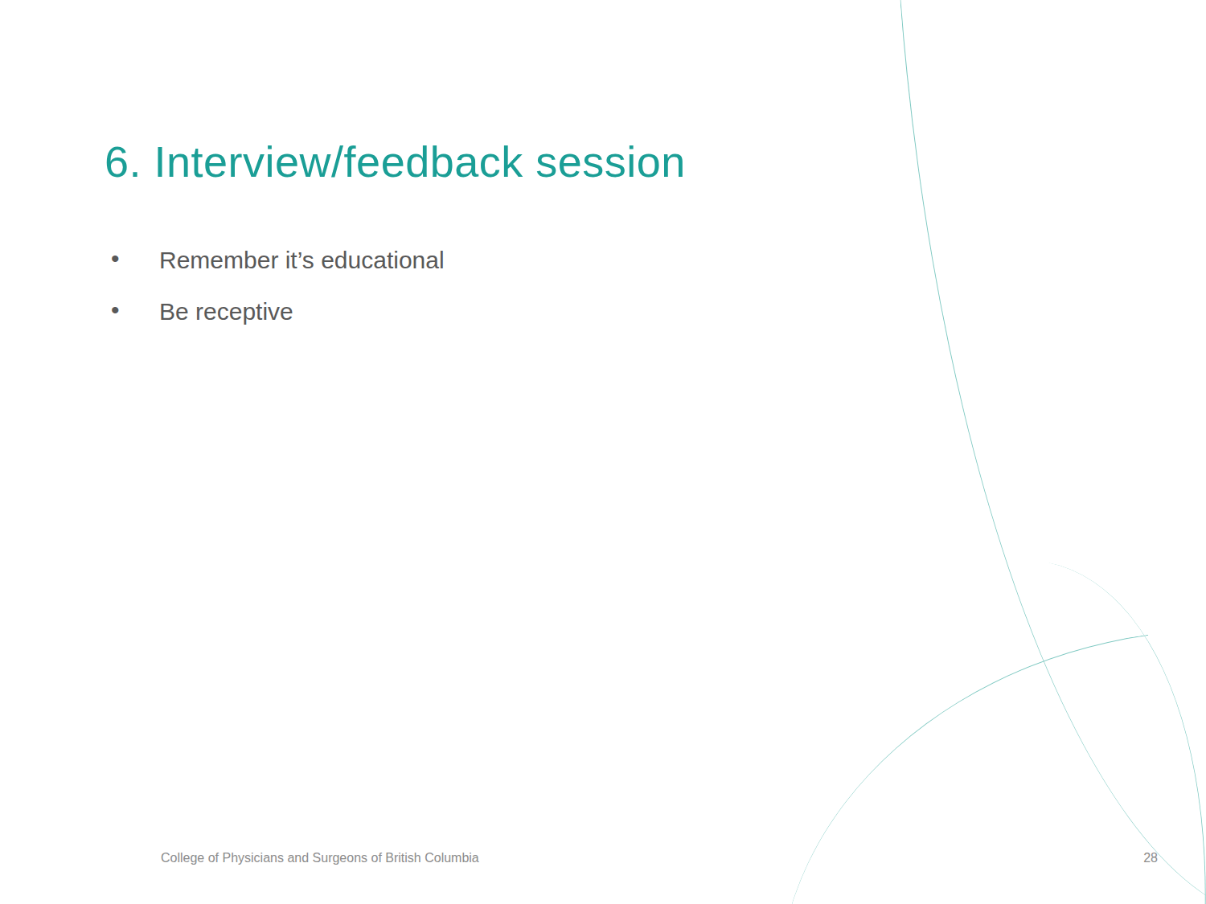6. Interview/feedback session
Remember it’s educational
Be receptive
College of Physicians and Surgeons of British Columbia
28